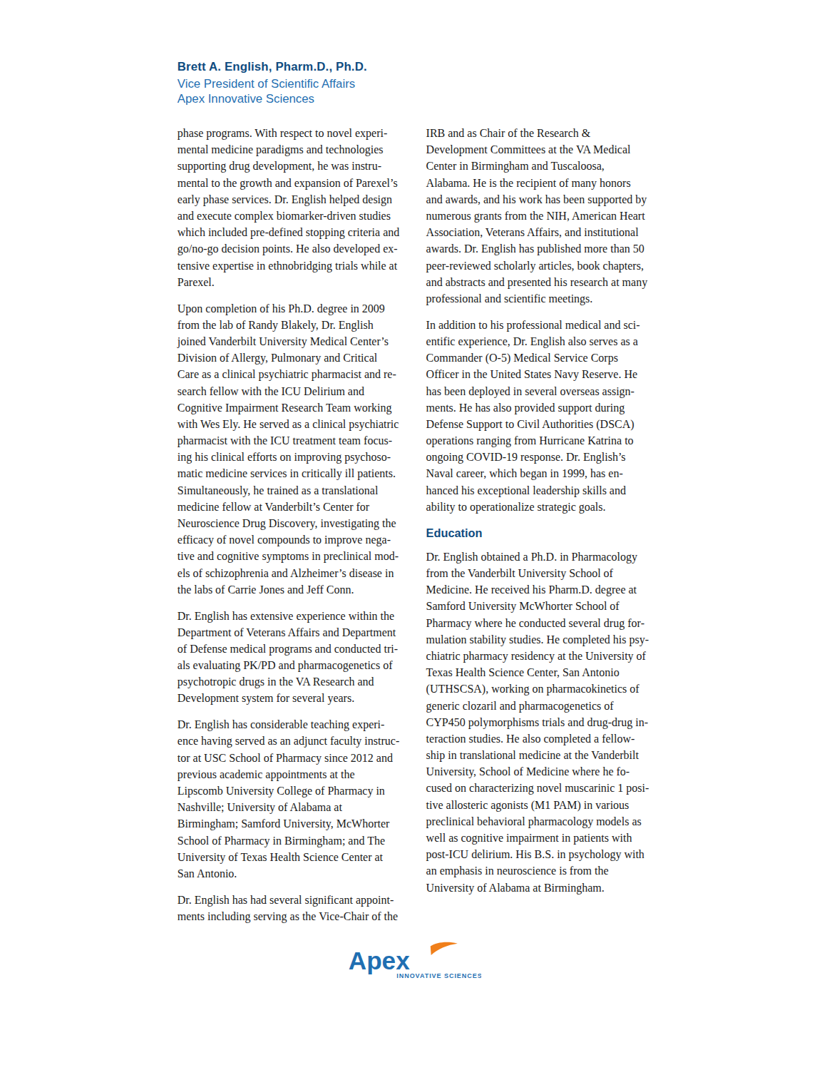Brett A. English, Pharm.D., Ph.D.
Vice President of Scientific Affairs
Apex Innovative Sciences
phase programs. With respect to novel experimental medicine paradigms and technologies supporting drug development, he was instrumental to the growth and expansion of Parexel’s early phase services. Dr. English helped design and execute complex biomarker-driven studies which included pre-defined stopping criteria and go/no-go decision points. He also developed extensive expertise in ethnobridging trials while at Parexel.
Upon completion of his Ph.D. degree in 2009 from the lab of Randy Blakely, Dr. English joined Vanderbilt University Medical Center’s Division of Allergy, Pulmonary and Critical Care as a clinical psychiatric pharmacist and research fellow with the ICU Delirium and Cognitive Impairment Research Team working with Wes Ely. He served as a clinical psychiatric pharmacist with the ICU treatment team focusing his clinical efforts on improving psychosomatic medicine services in critically ill patients. Simultaneously, he trained as a translational medicine fellow at Vanderbilt’s Center for Neuroscience Drug Discovery, investigating the efficacy of novel compounds to improve negative and cognitive symptoms in preclinical models of schizophrenia and Alzheimer’s disease in the labs of Carrie Jones and Jeff Conn.
Dr. English has extensive experience within the Department of Veterans Affairs and Department of Defense medical programs and conducted trials evaluating PK/PD and pharmacogenetics of psychotropic drugs in the VA Research and Development system for several years.
Dr. English has considerable teaching experience having served as an adjunct faculty instructor at USC School of Pharmacy since 2012 and previous academic appointments at the Lipscomb University College of Pharmacy in Nashville; University of Alabama at Birmingham; Samford University, McWhorter School of Pharmacy in Birmingham; and The University of Texas Health Science Center at San Antonio.
Dr. English has had several significant appointments including serving as the Vice-Chair of the IRB and as Chair of the Research & Development Committees at the VA Medical Center in Birmingham and Tuscaloosa, Alabama. He is the recipient of many honors and awards, and his work has been supported by numerous grants from the NIH, American Heart Association, Veterans Affairs, and institutional awards. Dr. English has published more than 50 peer-reviewed scholarly articles, book chapters, and abstracts and presented his research at many professional and scientific meetings.
In addition to his professional medical and scientific experience, Dr. English also serves as a Commander (O-5) Medical Service Corps Officer in the United States Navy Reserve. He has been deployed in several overseas assignments. He has also provided support during Defense Support to Civil Authorities (DSCA) operations ranging from Hurricane Katrina to ongoing COVID-19 response. Dr. English’s Naval career, which began in 1999, has enhanced his exceptional leadership skills and ability to operationalize strategic goals.
Education
Dr. English obtained a Ph.D. in Pharmacology from the Vanderbilt University School of Medicine. He received his Pharm.D. degree at Samford University McWhorter School of Pharmacy where he conducted several drug formulation stability studies. He completed his psychiatric pharmacy residency at the University of Texas Health Science Center, San Antonio (UTHSCSA), working on pharmacokinetics of generic clozaril and pharmacogenetics of CYP450 polymorphisms trials and drug-drug interaction studies. He also completed a fellowship in translational medicine at the Vanderbilt University, School of Medicine where he focused on characterizing novel muscarinic 1 positive allosteric agonists (M1 PAM) in various preclinical behavioral pharmacology models as well as cognitive impairment in patients with post-ICU delirium. His B.S. in psychology with an emphasis in neuroscience is from the University of Alabama at Birmingham.
Apex Innovative Sciences Apex INNOVATIVE SCIENCES